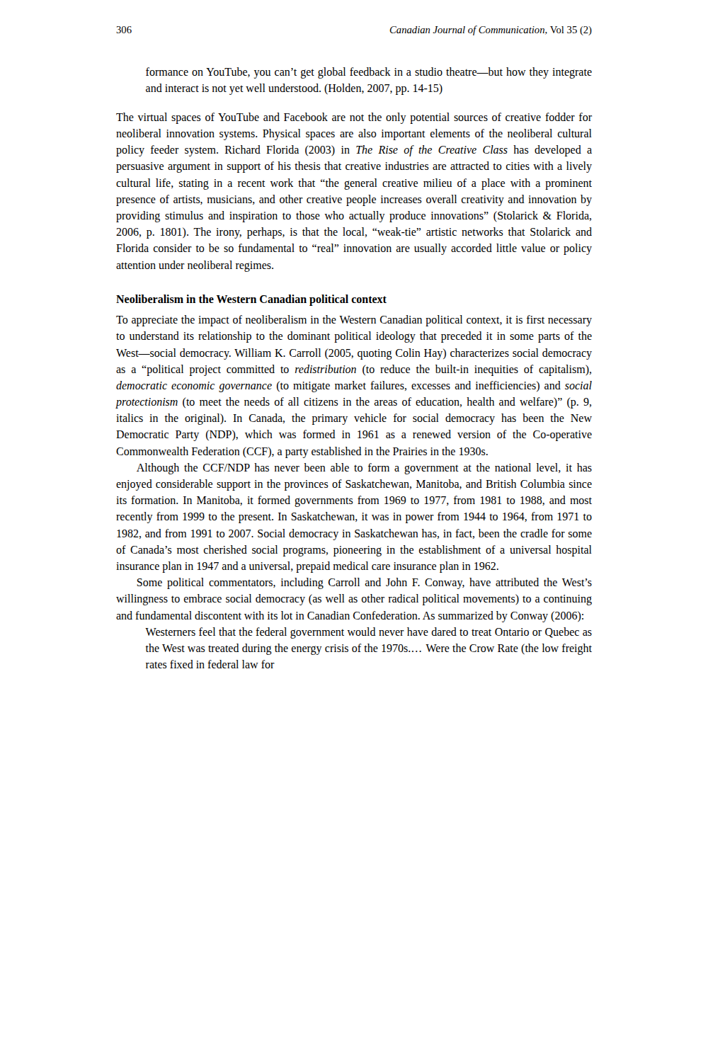306 Canadian Journal of Communication, Vol 35 (2)
formance on YouTube, you can’t get global feedback in a studio theatre—but how they integrate and interact is not yet well understood. (Holden, 2007, pp. 14-15)
The virtual spaces of YouTube and Facebook are not the only potential sources of creative fodder for neoliberal innovation systems. Physical spaces are also important elements of the neoliberal cultural policy feeder system. Richard Florida (2003) in The Rise of the Creative Class has developed a persuasive argument in support of his thesis that creative industries are attracted to cities with a lively cultural life, stating in a recent work that “the general creative milieu of a place with a prominent presence of artists, musicians, and other creative people increases overall creativity and innovation by providing stimulus and inspiration to those who actually produce innovations” (Stolarick & Florida, 2006, p. 1801). The irony, perhaps, is that the local, “weak-tie” artistic networks that Stolarick and Florida consider to be so fundamental to “real” innovation are usually accorded little value or policy attention under neoliberal regimes.
Neoliberalism in the Western Canadian political context
To appreciate the impact of neoliberalism in the Western Canadian political context, it is first necessary to understand its relationship to the dominant political ideology that preceded it in some parts of the West—social democracy. William K. Carroll (2005, quoting Colin Hay) characterizes social democracy as a “political project committed to redistribution (to reduce the built-in inequities of capitalism), democratic economic governance (to mitigate market failures, excesses and inefficiencies) and social protectionism (to meet the needs of all citizens in the areas of education, health and welfare)” (p. 9, italics in the original). In Canada, the primary vehicle for social democracy has been the New Democratic Party (NDP), which was formed in 1961 as a renewed version of the Co-operative Commonwealth Federation (CCF), a party established in the Prairies in the 1930s.
Although the CCF/NDP has never been able to form a government at the national level, it has enjoyed considerable support in the provinces of Saskatchewan, Manitoba, and British Columbia since its formation. In Manitoba, it formed governments from 1969 to 1977, from 1981 to 1988, and most recently from 1999 to the present. In Saskatchewan, it was in power from 1944 to 1964, from 1971 to 1982, and from 1991 to 2007. Social democracy in Saskatchewan has, in fact, been the cradle for some of Canada’s most cherished social programs, pioneering in the establishment of a universal hospital insurance plan in 1947 and a universal, prepaid medical care insurance plan in 1962.
Some political commentators, including Carroll and John F. Conway, have attributed the West’s willingness to embrace social democracy (as well as other radical political movements) to a continuing and fundamental discontent with its lot in Canadian Confederation. As summarized by Conway (2006):
Westerners feel that the federal government would never have dared to treat Ontario or Quebec as the West was treated during the energy crisis of the 1970s.… Were the Crow Rate (the low freight rates fixed in federal law for